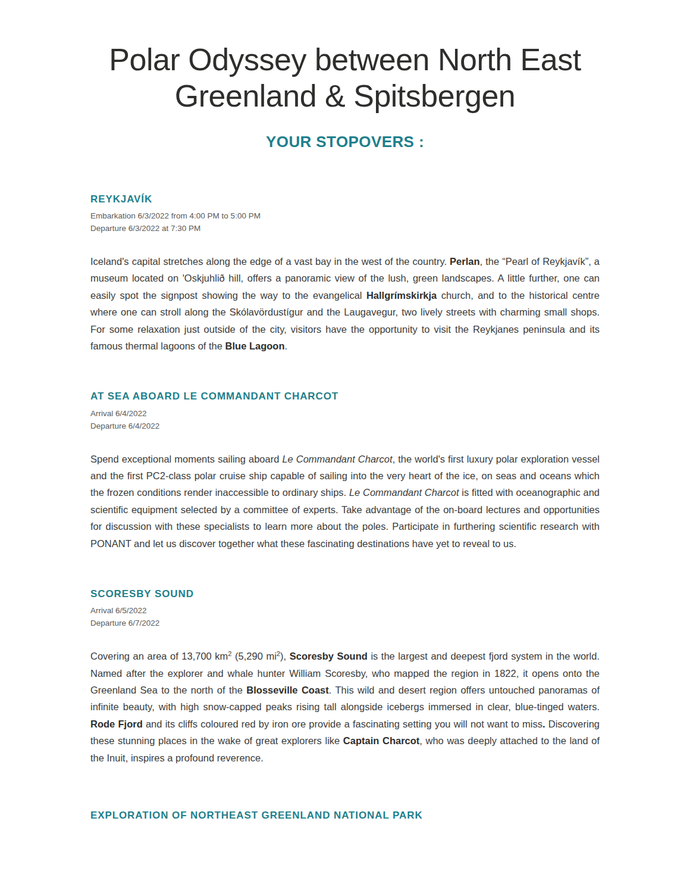Polar Odyssey between North East Greenland & Spitsbergen
YOUR STOPOVERS :
Reykjavík
Embarkation 6/3/2022 from 4:00 PM to 5:00 PM
Departure 6/3/2022 at 7:30 PM
Iceland's capital stretches along the edge of a vast bay in the west of the country. Perlan, the “Pearl of Reykjavík”, a museum located on 'Oskjuhlið hill, offers a panoramic view of the lush, green landscapes. A little further, one can easily spot the signpost showing the way to the evangelical Hallgrímskirkja church, and to the historical centre where one can stroll along the Skólavördustígur and the Laugavegur, two lively streets with charming small shops. For some relaxation just outside of the city, visitors have the opportunity to visit the Reykjanes peninsula and its famous thermal lagoons of the Blue Lagoon.
At sea aboard Le Commandant Charcot
Arrival 6/4/2022
Departure 6/4/2022
Spend exceptional moments sailing aboard Le Commandant Charcot, the world's first luxury polar exploration vessel and the first PC2-class polar cruise ship capable of sailing into the very heart of the ice, on seas and oceans which the frozen conditions render inaccessible to ordinary ships. Le Commandant Charcot is fitted with oceanographic and scientific equipment selected by a committee of experts. Take advantage of the on-board lectures and opportunities for discussion with these specialists to learn more about the poles. Participate in furthering scientific research with PONANT and let us discover together what these fascinating destinations have yet to reveal to us.
Scoresby Sound
Arrival 6/5/2022
Departure 6/7/2022
Covering an area of 13,700 km2 (5,290 mi2), Scoresby Sound is the largest and deepest fjord system in the world. Named after the explorer and whale hunter William Scoresby, who mapped the region in 1822, it opens onto the Greenland Sea to the north of the Blosseville Coast. This wild and desert region offers untouched panoramas of infinite beauty, with high snow-capped peaks rising tall alongside icebergs immersed in clear, blue-tinged waters. Rode Fjord and its cliffs coloured red by iron ore provide a fascinating setting you will not want to miss. Discovering these stunning places in the wake of great explorers like Captain Charcot, who was deeply attached to the land of the Inuit, inspires a profound reverence.
Exploration of Northeast Greenland National Park